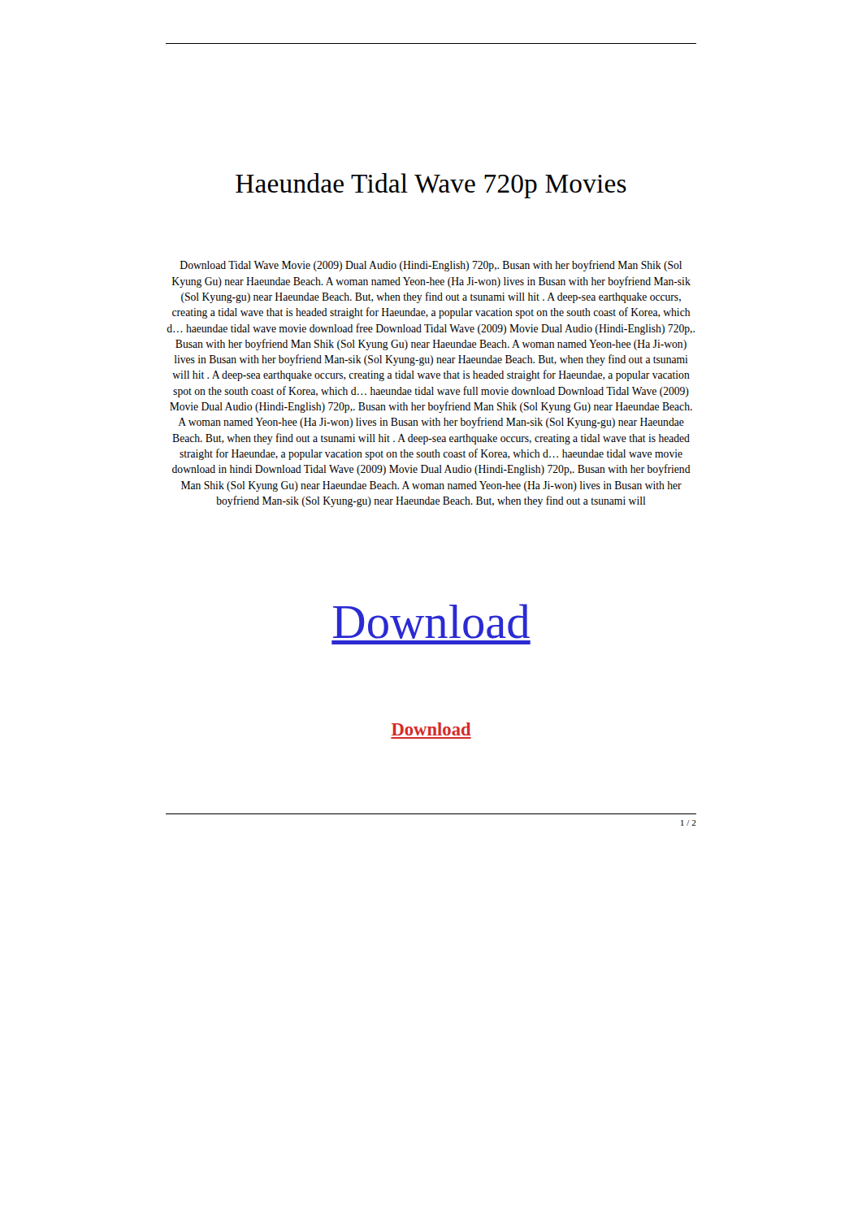Haeundae Tidal Wave 720p Movies
Download Tidal Wave Movie (2009) Dual Audio (Hindi-English) 720p,. Busan with her boyfriend Man Shik (Sol Kyung Gu) near Haeundae Beach. A woman named Yeon-hee (Ha Ji-won) lives in Busan with her boyfriend Man-sik (Sol Kyung-gu) near Haeundae Beach. But, when they find out a tsunami will hit . A deep-sea earthquake occurs, creating a tidal wave that is headed straight for Haeundae, a popular vacation spot on the south coast of Korea, which d… haeundae tidal wave movie download free Download Tidal Wave (2009) Movie Dual Audio (Hindi-English) 720p,. Busan with her boyfriend Man Shik (Sol Kyung Gu) near Haeundae Beach. A woman named Yeon-hee (Ha Ji-won) lives in Busan with her boyfriend Man-sik (Sol Kyung-gu) near Haeundae Beach. But, when they find out a tsunami will hit . A deep-sea earthquake occurs, creating a tidal wave that is headed straight for Haeundae, a popular vacation spot on the south coast of Korea, which d… haeundae tidal wave full movie download Download Tidal Wave (2009) Movie Dual Audio (Hindi-English) 720p,. Busan with her boyfriend Man Shik (Sol Kyung Gu) near Haeundae Beach. A woman named Yeon-hee (Ha Ji-won) lives in Busan with her boyfriend Man-sik (Sol Kyung-gu) near Haeundae Beach. But, when they find out a tsunami will hit . A deep-sea earthquake occurs, creating a tidal wave that is headed straight for Haeundae, a popular vacation spot on the south coast of Korea, which d… haeundae tidal wave movie download in hindi Download Tidal Wave (2009) Movie Dual Audio (Hindi-English) 720p,. Busan with her boyfriend Man Shik (Sol Kyung Gu) near Haeundae Beach. A woman named Yeon-hee (Ha Ji-won) lives in Busan with her boyfriend Man-sik (Sol Kyung-gu) near Haeundae Beach. But, when they find out a tsunami will
Download
Download
1 / 2